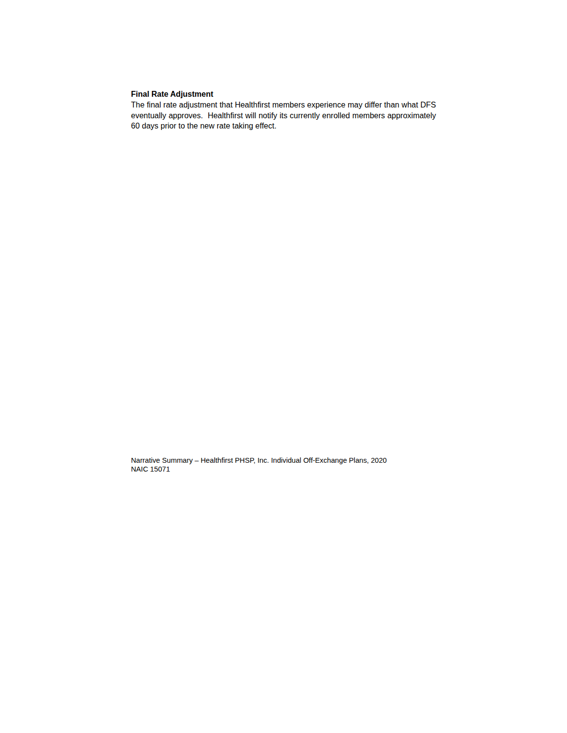Final Rate Adjustment
The final rate adjustment that Healthfirst members experience may differ than what DFS eventually approves. Healthfirst will notify its currently enrolled members approximately 60 days prior to the new rate taking effect.
Narrative Summary – Healthfirst PHSP, Inc. Individual Off-Exchange Plans, 2020
NAIC 15071